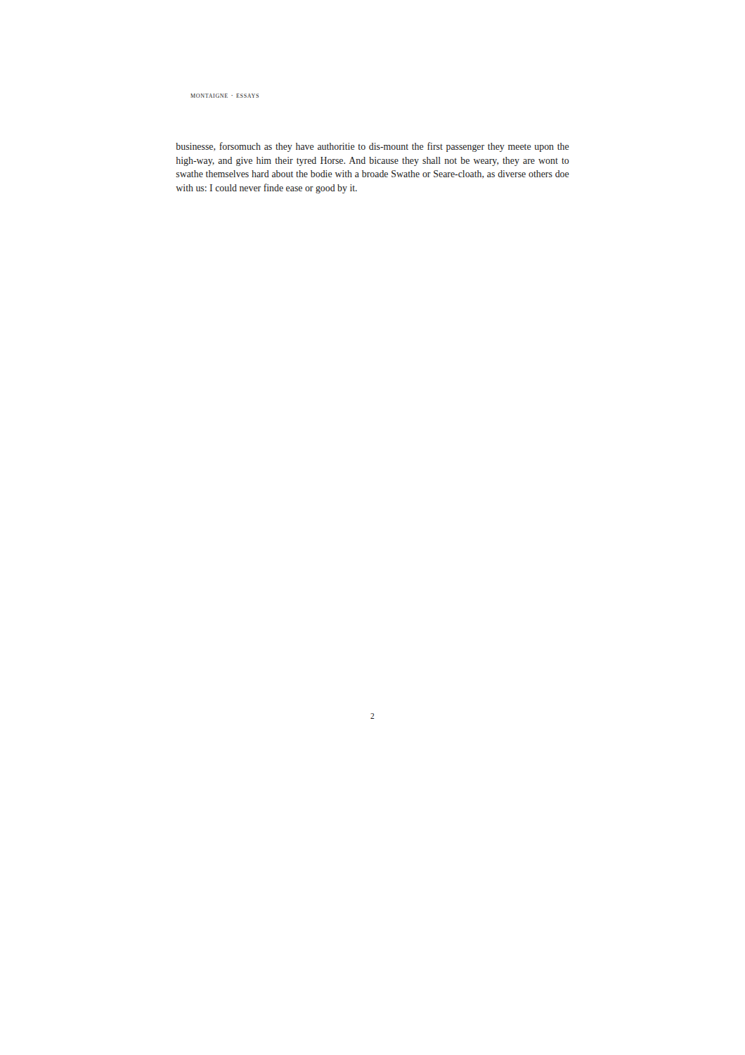Montaigne · Essays
businesse, forsomuch as they have authoritie to dis-mount the first passenger they meete upon the high-way, and give him their tyred Horse. And bicause they shall not be weary, they are wont to swathe themselves hard about the bodie with a broade Swathe or Seare-cloath, as diverse others doe with us: I could never finde ease or good by it.
2